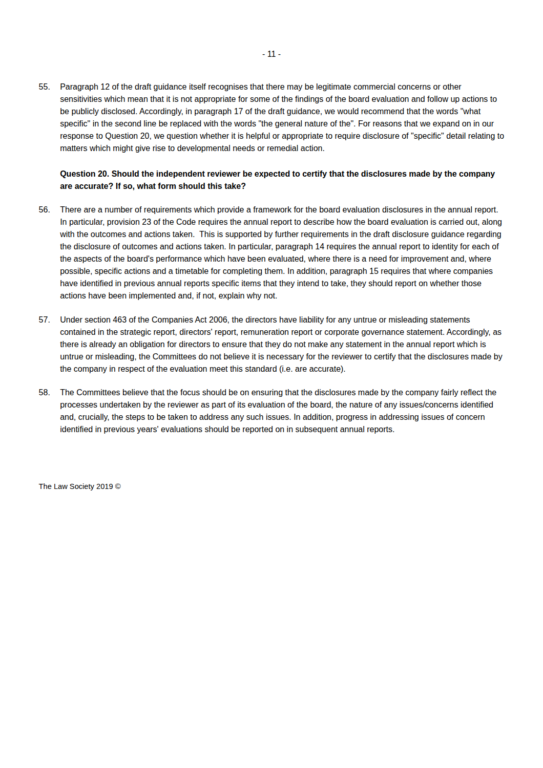- 11 -
Paragraph 12 of the draft guidance itself recognises that there may be legitimate commercial concerns or other sensitivities which mean that it is not appropriate for some of the findings of the board evaluation and follow up actions to be publicly disclosed. Accordingly, in paragraph 17 of the draft guidance, we would recommend that the words "what specific" in the second line be replaced with the words "the general nature of the". For reasons that we expand on in our response to Question 20, we question whether it is helpful or appropriate to require disclosure of "specific" detail relating to matters which might give rise to developmental needs or remedial action.
Question 20. Should the independent reviewer be expected to certify that the disclosures made by the company are accurate? If so, what form should this take?
There are a number of requirements which provide a framework for the board evaluation disclosures in the annual report. In particular, provision 23 of the Code requires the annual report to describe how the board evaluation is carried out, along with the outcomes and actions taken. This is supported by further requirements in the draft disclosure guidance regarding the disclosure of outcomes and actions taken. In particular, paragraph 14 requires the annual report to identity for each of the aspects of the board's performance which have been evaluated, where there is a need for improvement and, where possible, specific actions and a timetable for completing them. In addition, paragraph 15 requires that where companies have identified in previous annual reports specific items that they intend to take, they should report on whether those actions have been implemented and, if not, explain why not.
Under section 463 of the Companies Act 2006, the directors have liability for any untrue or misleading statements contained in the strategic report, directors' report, remuneration report or corporate governance statement. Accordingly, as there is already an obligation for directors to ensure that they do not make any statement in the annual report which is untrue or misleading, the Committees do not believe it is necessary for the reviewer to certify that the disclosures made by the company in respect of the evaluation meet this standard (i.e. are accurate).
The Committees believe that the focus should be on ensuring that the disclosures made by the company fairly reflect the processes undertaken by the reviewer as part of its evaluation of the board, the nature of any issues/concerns identified and, crucially, the steps to be taken to address any such issues. In addition, progress in addressing issues of concern identified in previous years' evaluations should be reported on in subsequent annual reports.
The Law Society 2019 ©